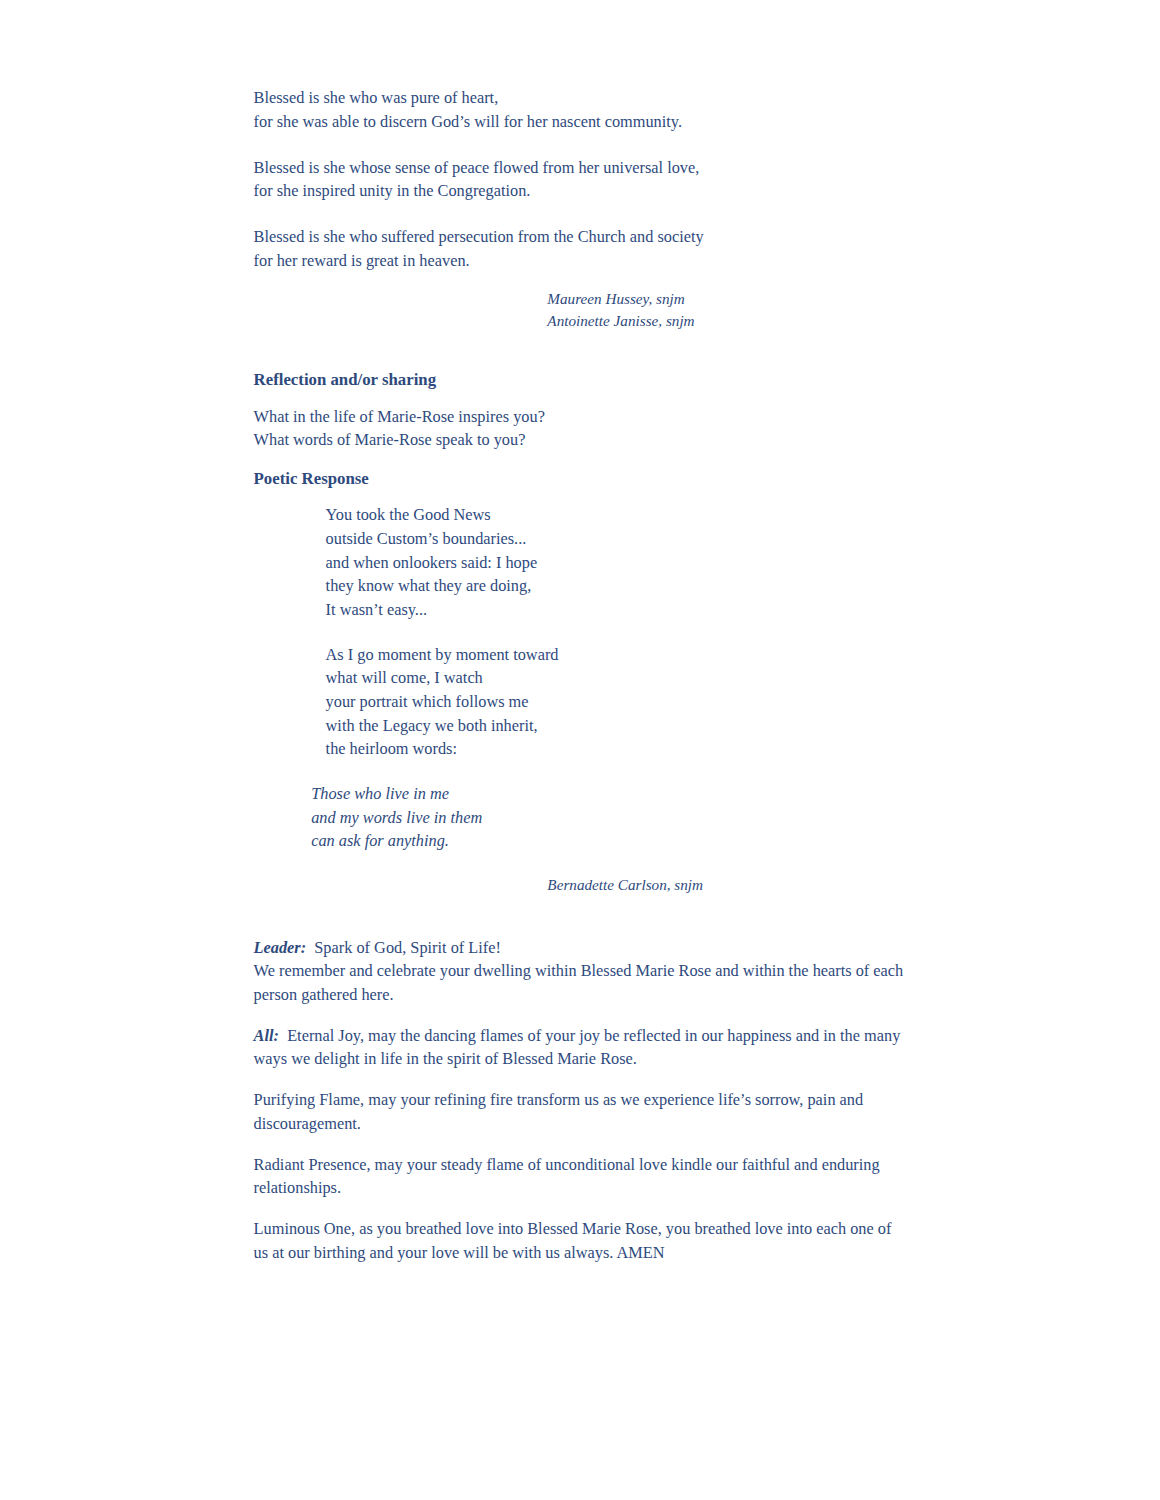Blessed is she who was pure of heart,
for she was able to discern God’s will for her nascent community.
Blessed is she whose sense of peace flowed from her universal love,
for she inspired unity in the Congregation.
Blessed is she who suffered persecution from the Church and society
for her reward is great in heaven.
Maureen Hussey, snjm
Antoinette Janisse, snjm
Reflection and/or sharing
What in the life of Marie-Rose inspires you?
What words of Marie-Rose speak to you?
Poetic Response
You took the Good News
outside Custom’s boundaries...
and when onlookers said: I hope
they know what they are doing,
It wasn’t easy...
As I go moment by moment toward
what will come, I watch
your portrait which follows me
with the Legacy we both inherit,
the heirloom words:
Those who live in me
and my words live in them
can ask for anything.
Bernadette Carlson, snjm
Leader: Spark of God, Spirit of Life!
We remember and celebrate your dwelling within Blessed Marie Rose and within the hearts of each person gathered here.
All: Eternal Joy, may the dancing flames of your joy be reflected in our happiness and in the many ways we delight in life in the spirit of Blessed Marie Rose.
Purifying Flame, may your refining fire transform us as we experience life’s sorrow, pain and discouragement.
Radiant Presence, may your steady flame of unconditional love kindle our faithful and enduring relationships.
Luminous One, as you breathed love into Blessed Marie Rose, you breathed love into each one of us at our birthing and your love will be with us always. AMEN